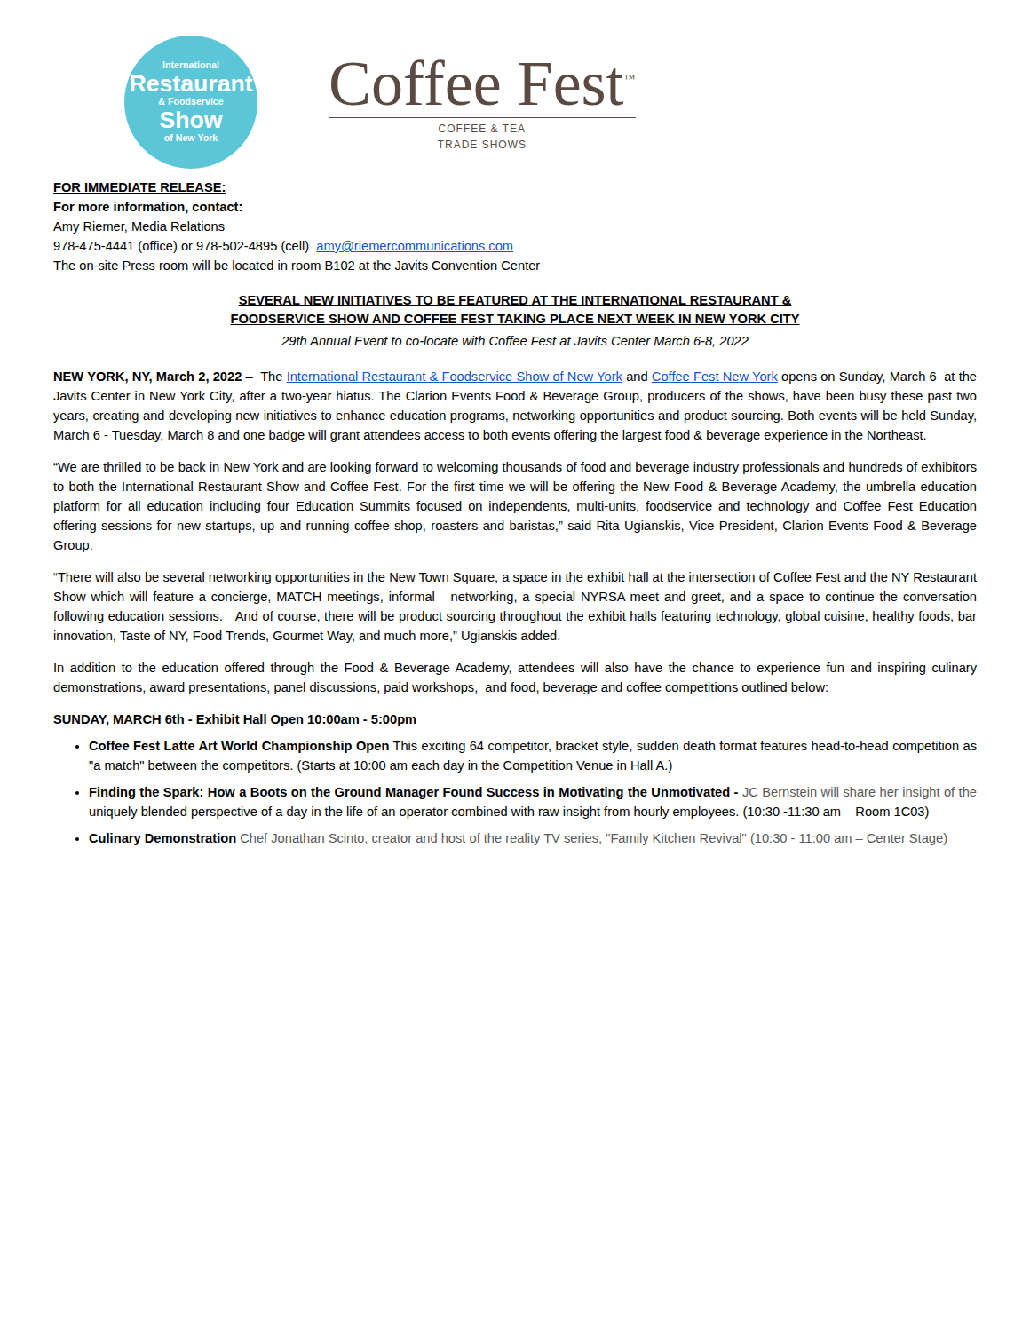International Restaurant & Foodservice Show of New York
Coffee Fest™
COFFEE & TEA
TRADE SHOWS
FOR IMMEDIATE RELEASE:
For more information, contact:
Amy Riemer, Media Relations
978-475-4441 (office) or 978-502-4895 (cell) amy@riemercommunications.com
The on-site Press room will be located in room B102 at the Javits Convention Center
SEVERAL NEW INITIATIVES TO BE FEATURED AT THE INTERNATIONAL RESTAURANT &
FOODSERVICE SHOW AND COFFEE FEST TAKING PLACE NEXT WEEK IN NEW YORK CITY
29th Annual Event to co-locate with Coffee Fest at Javits Center March 6-8, 2022
NEW YORK, NY, March 2, 2022 – The International Restaurant & Foodservice Show of New York and Coffee Fest New York opens on Sunday, March 6 at the Javits Center in New York City, after a two-year hiatus. The Clarion Events Food & Beverage Group, producers of the shows, have been busy these past two years, creating and developing new initiatives to enhance education programs, networking opportunities and product sourcing. Both events will be held Sunday, March 6 - Tuesday, March 8 and one badge will grant attendees access to both events offering the largest food & beverage experience in the Northeast.
“We are thrilled to be back in New York and are looking forward to welcoming thousands of food and beverage industry professionals and hundreds of exhibitors to both the International Restaurant Show and Coffee Fest. For the first time we will be offering the New Food & Beverage Academy, the umbrella education platform for all education including four Education Summits focused on independents, multi-units, foodservice and technology and Coffee Fest Education offering sessions for new startups, up and running coffee shop, roasters and baristas,” said Rita Ugianskis, Vice President, Clarion Events Food & Beverage Group.
“There will also be several networking opportunities in the New Town Square, a space in the exhibit hall at the intersection of Coffee Fest and the NY Restaurant Show which will feature a concierge, MATCH meetings, informal networking, a special NYRSA meet and greet, and a space to continue the conversation following education sessions. And of course, there will be product sourcing throughout the exhibit halls featuring technology, global cuisine, healthy foods, bar innovation, Taste of NY, Food Trends, Gourmet Way, and much more,” Ugianskis added.
In addition to the education offered through the Food & Beverage Academy, attendees will also have the chance to experience fun and inspiring culinary demonstrations, award presentations, panel discussions, paid workshops, and food, beverage and coffee competitions outlined below:
SUNDAY, MARCH 6th - Exhibit Hall Open 10:00am - 5:00pm
Coffee Fest Latte Art World Championship Open This exciting 64 competitor, bracket style, sudden death format features head-to-head competition as "a match" between the competitors. (Starts at 10:00 am each day in the Competition Venue in Hall A.)
Finding the Spark: How a Boots on the Ground Manager Found Success in Motivating the Unmotivated - JC Bernstein will share her insight of the uniquely blended perspective of a day in the life of an operator combined with raw insight from hourly employees. (10:30 -11:30 am – Room 1C03)
Culinary Demonstration Chef Jonathan Scinto, creator and host of the reality TV series, "Family Kitchen Revival" (10:30 - 11:00 am – Center Stage)